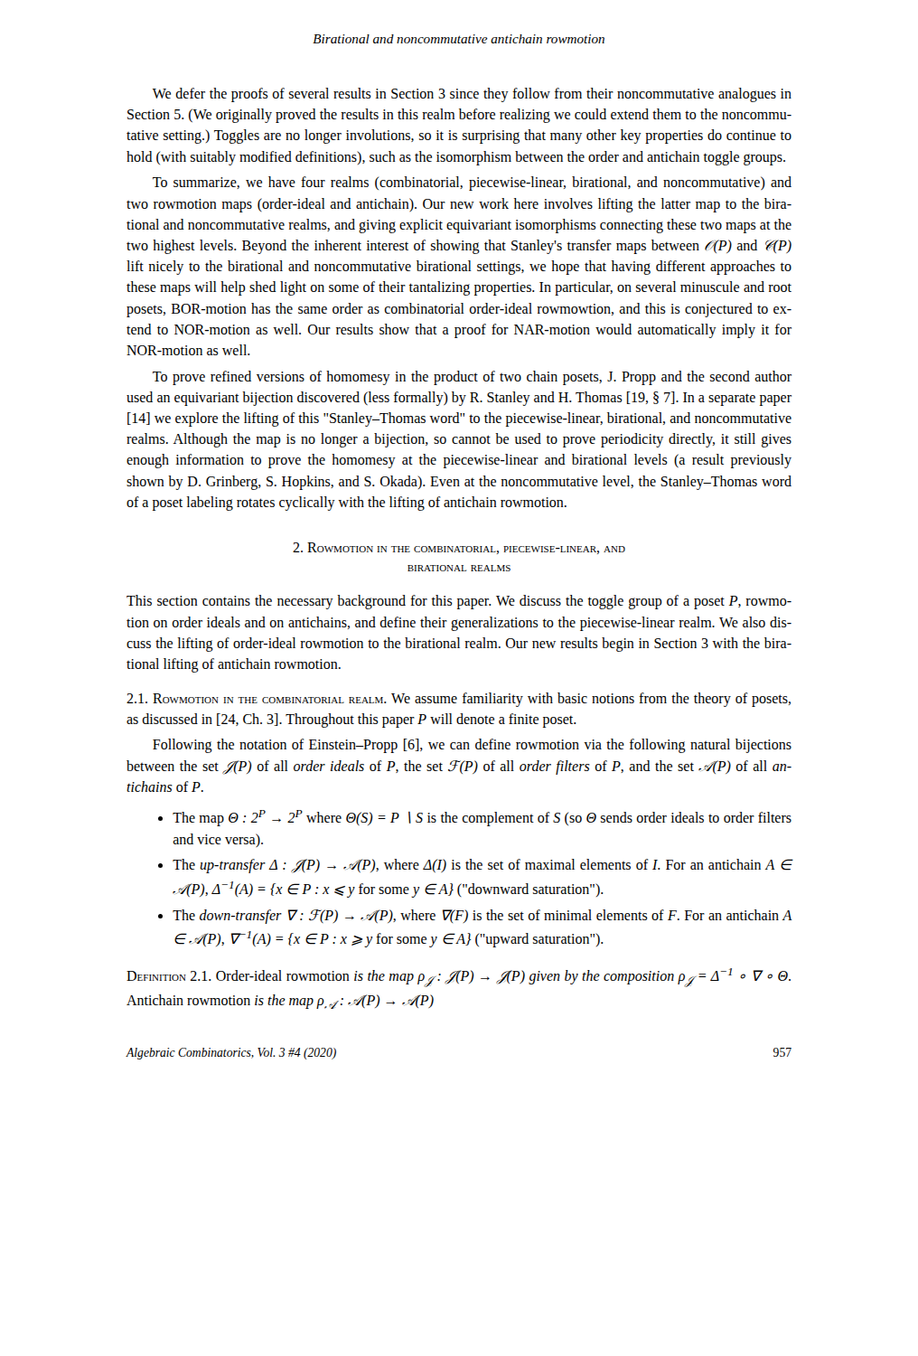Birational and noncommutative antichain rowmotion
We defer the proofs of several results in Section 3 since they follow from their noncommutative analogues in Section 5. (We originally proved the results in this realm before realizing we could extend them to the noncommutative setting.) Toggles are no longer involutions, so it is surprising that many other key properties do continue to hold (with suitably modified definitions), such as the isomorphism between the order and antichain toggle groups.
To summarize, we have four realms (combinatorial, piecewise-linear, birational, and noncommutative) and two rowmotion maps (order-ideal and antichain). Our new work here involves lifting the latter map to the birational and noncommutative realms, and giving explicit equivariant isomorphisms connecting these two maps at the two highest levels. Beyond the inherent interest of showing that Stanley's transfer maps between 𝒪(P) and 𝒞(P) lift nicely to the birational and noncommutative birational settings, we hope that having different approaches to these maps will help shed light on some of their tantalizing properties. In particular, on several minuscule and root posets, BOR-motion has the same order as combinatorial order-ideal rowmowtion, and this is conjectured to extend to NOR-motion as well. Our results show that a proof for NAR-motion would automatically imply it for NOR-motion as well.
To prove refined versions of homomesy in the product of two chain posets, J. Propp and the second author used an equivariant bijection discovered (less formally) by R. Stanley and H. Thomas [19, § 7]. In a separate paper [14] we explore the lifting of this "Stanley–Thomas word" to the piecewise-linear, birational, and noncommutative realms. Although the map is no longer a bijection, so cannot be used to prove periodicity directly, it still gives enough information to prove the homomesy at the piecewise-linear and birational levels (a result previously shown by D. Grinberg, S. Hopkins, and S. Okada). Even at the noncommutative level, the Stanley–Thomas word of a poset labeling rotates cyclically with the lifting of antichain rowmotion.
2. Rowmotion in the combinatorial, piecewise-linear, and
birational realms
This section contains the necessary background for this paper. We discuss the toggle group of a poset P, rowmotion on order ideals and on antichains, and define their generalizations to the piecewise-linear realm. We also discuss the lifting of order-ideal rowmotion to the birational realm. Our new results begin in Section 3 with the birational lifting of antichain rowmotion.
2.1. Rowmotion in the combinatorial realm.
We assume familiarity with basic notions from the theory of posets, as discussed in [24, Ch. 3]. Throughout this paper P will denote a finite poset.
Following the notation of Einstein–Propp [6], we can define rowmotion via the following natural bijections between the set 𝒥(P) of all order ideals of P, the set ℱ(P) of all order filters of P, and the set 𝒜(P) of all antichains of P.
The map Θ : 2P → 2P where Θ(S) = P ∖ S is the complement of S (so Θ sends order ideals to order filters and vice versa).
The up-transfer Δ : 𝒥(P) → 𝒜(P), where Δ(I) is the set of maximal elements of I. For an antichain A ∈ 𝒜(P), Δ−1(A) = {x ∈ P : x ⩽ y for some y ∈ A} ("downward saturation").
The down-transfer ∇ : ℱ(P) → 𝒜(P), where ∇(F) is the set of minimal elements of F. For an antichain A ∈ 𝒜(P), ∇−1(A) = {x ∈ P : x ⩾ y for some y ∈ A} ("upward saturation").
Definition 2.1. Order-ideal rowmotion is the map ρ𝒥 : 𝒥(P) → 𝒥(P) given by the composition ρ𝒥 = Δ−1 ∘ ∇ ∘ Θ. Antichain rowmotion is the map ρ𝒜 : 𝒜(P) → 𝒜(P)
Algebraic Combinatorics, Vol. 3 #4 (2020) 957